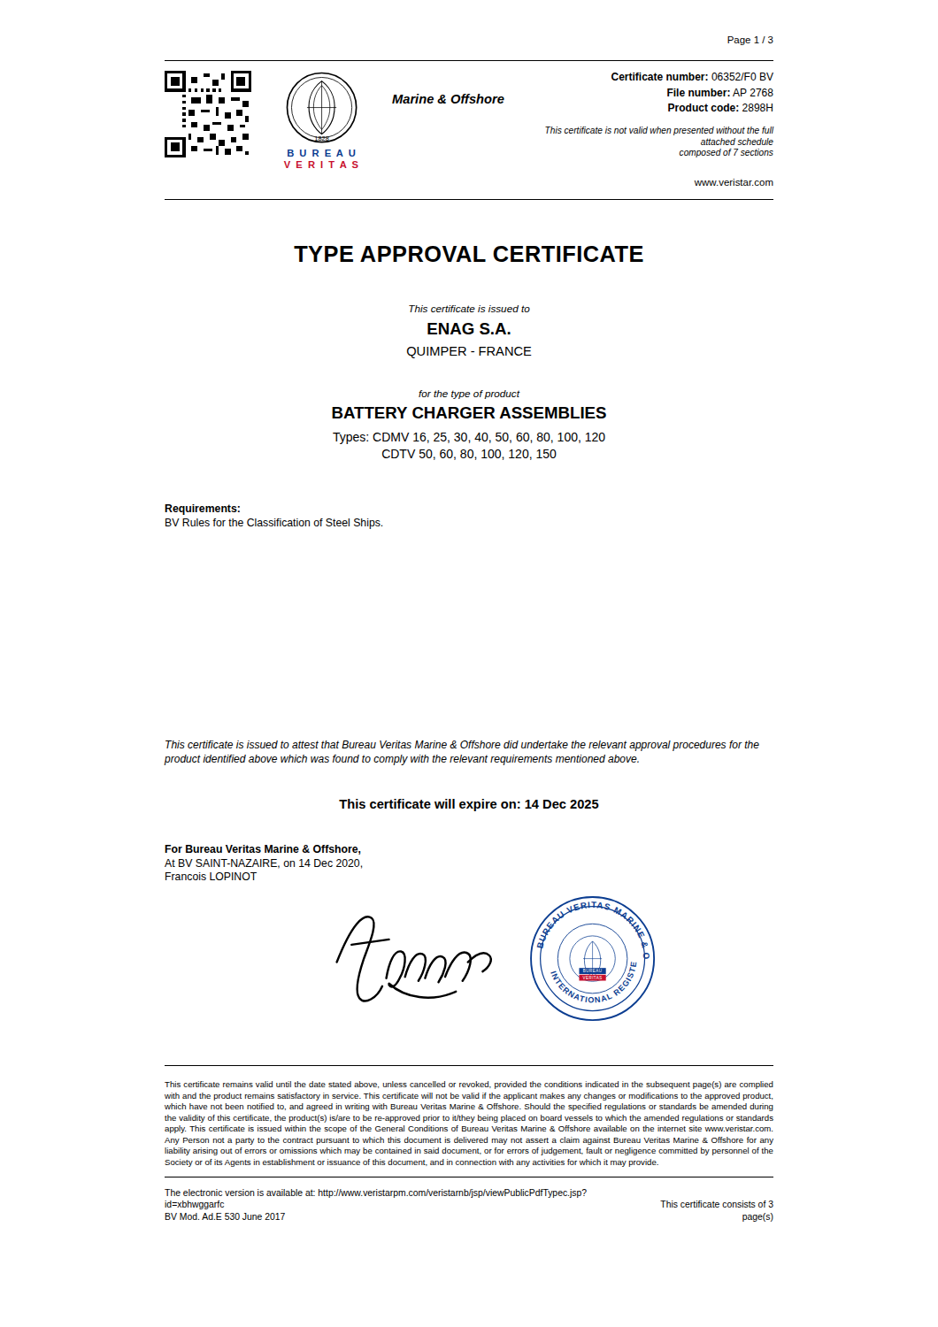Page 1 / 3
1828
B U R E A U
V E R I T A S
Marine & Offshore
Certificate number: 06352/F0 BV
File number: AP 2768
Product code: 2898H
This certificate is not valid when presented without the full attached schedule
composed of 7 sections
www.veristar.com
TYPE APPROVAL CERTIFICATE
This certificate is issued to
ENAG S.A.
QUIMPER - FRANCE
for the type of product
BATTERY CHARGER ASSEMBLIES
Types: CDMV 16, 25, 30, 40, 50, 60, 80, 100, 120
CDTV 50, 60, 80, 100, 120, 150
Requirements:
BV Rules for the Classification of Steel Ships.
This certificate is issued to attest that Bureau Veritas Marine & Offshore did undertake the relevant approval procedures for the product identified above which was found to comply with the relevant requirements mentioned above.
This certificate will expire on: 14 Dec 2025
For Bureau Veritas Marine & Offshore,
At BV SAINT-NAZAIRE, on 14 Dec 2020,
Francois LOPINOT
BUREAU VERITAS MARINE & OFFSHORE INTERNATIONAL REGISTER BUREAU VERITAS
This certificate remains valid until the date stated above, unless cancelled or revoked, provided the conditions indicated in the subsequent page(s) are complied with and the product remains satisfactory in service. This certificate will not be valid if the applicant makes any changes or modifications to the approved product, which have not been notified to, and agreed in writing with Bureau Veritas Marine & Offshore. Should the specified regulations or standards be amended during the validity of this certificate, the product(s) is/are to be re-approved prior to it/they being placed on board vessels to which the amended regulations or standards apply. This certificate is issued within the scope of the General Conditions of Bureau Veritas Marine & Offshore available on the internet site www.veristar.com. Any Person not a party to the contract pursuant to which this document is delivered may not assert a claim against Bureau Veritas Marine & Offshore for any liability arising out of errors or omissions which may be contained in said document, or for errors of judgement, fault or negligence committed by personnel of the Society or of its Agents in establishment or issuance of this document, and in connection with any activities for which it may provide.
The electronic version is available at: http://www.veristarpm.com/veristarnb/jsp/viewPublicPdfTypec.jsp?id=xbhwggarfc
BV Mod. Ad.E 530 June 2017
This certificate consists of 3 page(s)